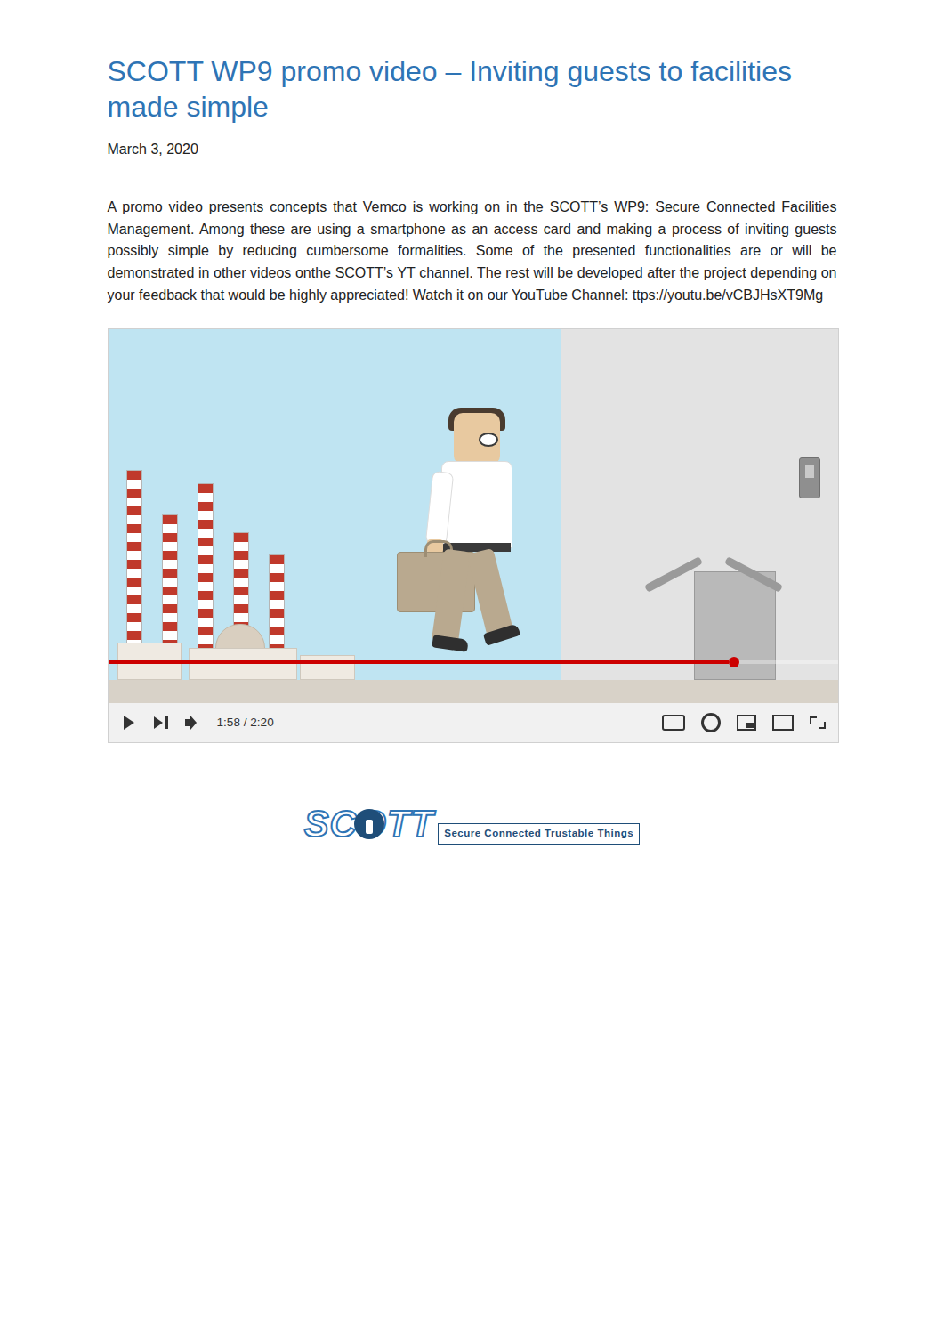SCOTT WP9 promo video – Inviting guests to facilities made simple
March 3, 2020
A promo video presents concepts that Vemco is working on in the SCOTT’s WP9: Secure Connected Facilities Management. Among these are using a smartphone as an access card and making a process of inviting guests possibly simple by reducing cumbersome formalities. Some of the presented functionalities are or will be demonstrated in other videos onthe SCOTT’s YT channel. The rest will be developed after the project depending on your feedback that would be highly appreciated! Watch it on our YouTube Channel: ttps://youtu.be/vCBJHsXT9Mg
1:58 / 2:20
SCOTT
Secure Connected Trustable Things